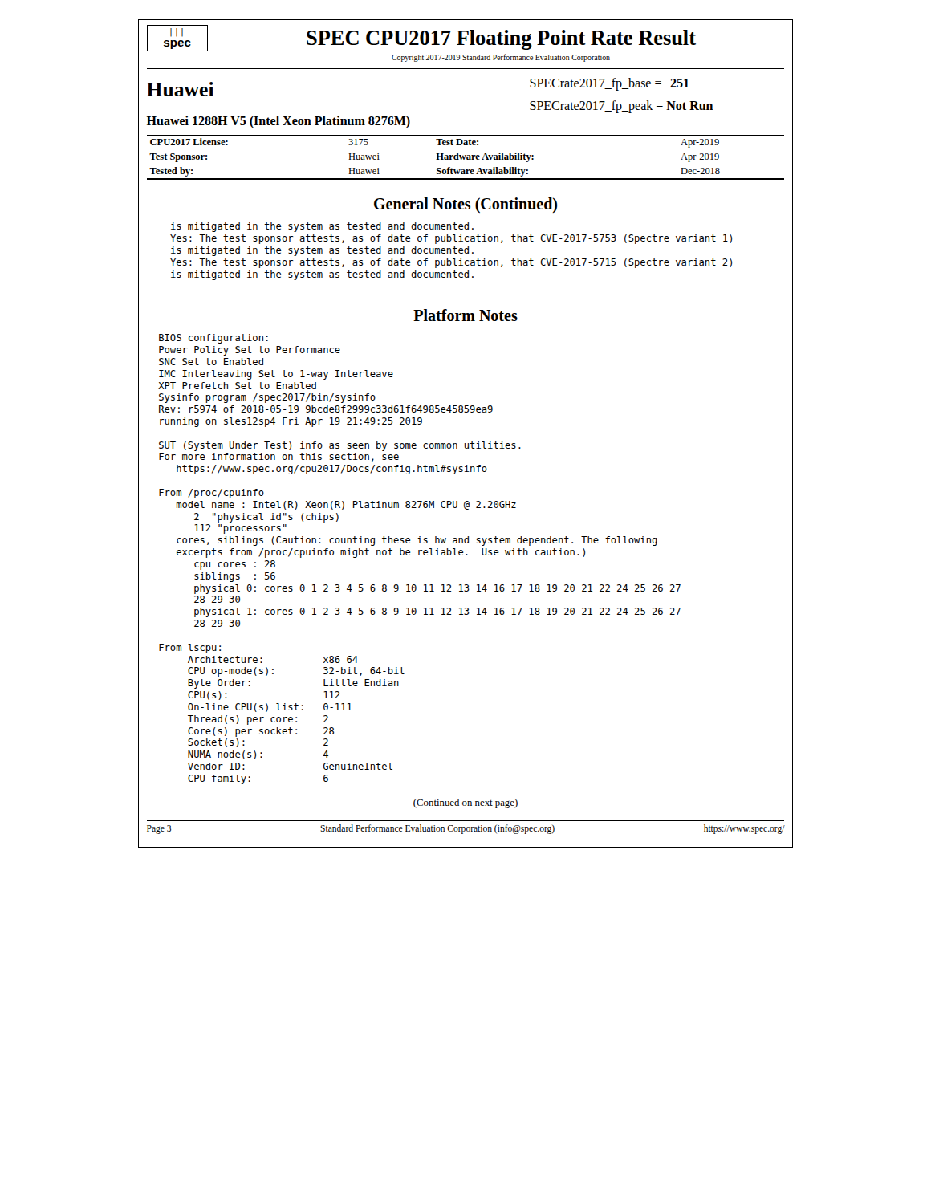|||
spec
SPEC CPU2017 Floating Point Rate Result
Copyright 2017-2019 Standard Performance Evaluation Corporation
Huawei
Huawei 1288H V5 (Intel Xeon Platinum 8276M)
SPECrate2017_fp_base = 251
SPECrate2017_fp_peak = Not Run
| CPU2017 License: | 3175 | Test Date: | Apr-2019 |
| Test Sponsor: | Huawei | Hardware Availability: | Apr-2019 |
| Tested by: | Huawei | Software Availability: | Dec-2018 |
General Notes (Continued)
    is mitigated in the system as tested and documented.
    Yes: The test sponsor attests, as of date of publication, that CVE-2017-5753 (Spectre variant 1)
    is mitigated in the system as tested and documented.
    Yes: The test sponsor attests, as of date of publication, that CVE-2017-5715 (Spectre variant 2)
    is mitigated in the system as tested and documented.
Platform Notes
  BIOS configuration:
  Power Policy Set to Performance
  SNC Set to Enabled
  IMC Interleaving Set to 1-way Interleave
  XPT Prefetch Set to Enabled
  Sysinfo program /spec2017/bin/sysinfo
  Rev: r5974 of 2018-05-19 9bcde8f2999c33d61f64985e45859ea9
  running on sles12sp4 Fri Apr 19 21:49:25 2019

  SUT (System Under Test) info as seen by some common utilities.
  For more information on this section, see
     https://www.spec.org/cpu2017/Docs/config.html#sysinfo

  From /proc/cpuinfo
     model name : Intel(R) Xeon(R) Platinum 8276M CPU @ 2.20GHz
        2  "physical id"s (chips)
        112 "processors"
     cores, siblings (Caution: counting these is hw and system dependent. The following
     excerpts from /proc/cpuinfo might not be reliable.  Use with caution.)
        cpu cores : 28
        siblings  : 56
        physical 0: cores 0 1 2 3 4 5 6 8 9 10 11 12 13 14 16 17 18 19 20 21 22 24 25 26 27
        28 29 30
        physical 1: cores 0 1 2 3 4 5 6 8 9 10 11 12 13 14 16 17 18 19 20 21 22 24 25 26 27
        28 29 30

  From lscpu:
       Architecture:          x86_64
       CPU op-mode(s):        32-bit, 64-bit
       Byte Order:            Little Endian
       CPU(s):                112
       On-line CPU(s) list:   0-111
       Thread(s) per core:    2
       Core(s) per socket:    28
       Socket(s):             2
       NUMA node(s):          4
       Vendor ID:             GenuineIntel
       CPU family:            6
(Continued on next page)
Page 3 Standard Performance Evaluation Corporation (info@spec.org) https://www.spec.org/